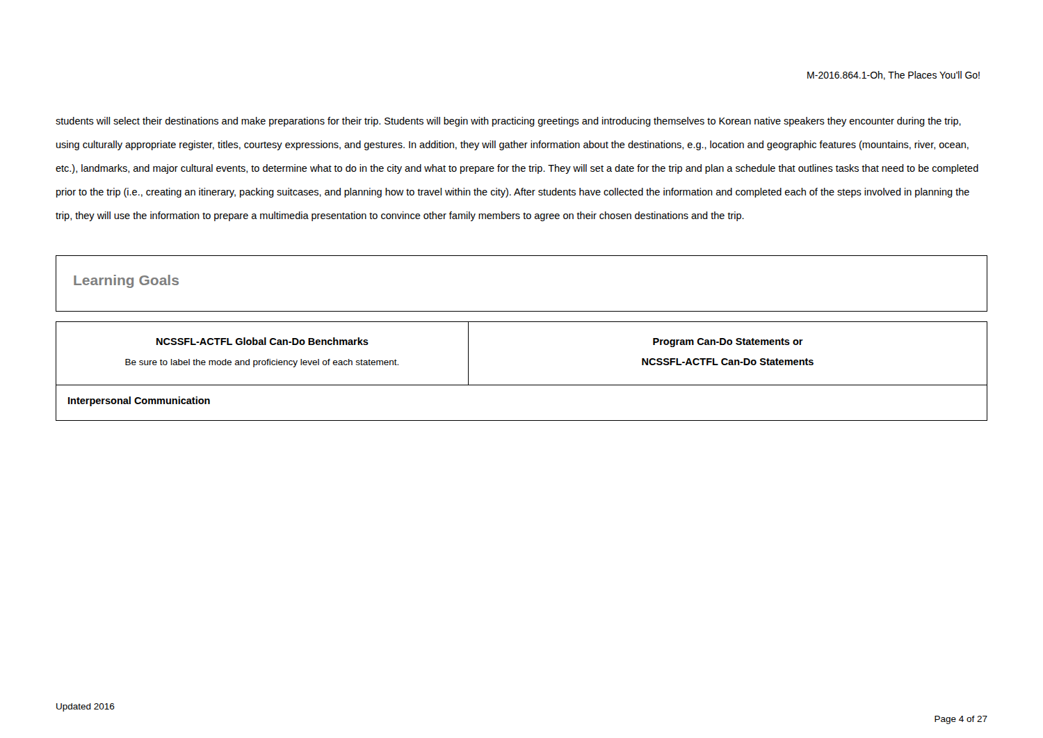M-2016.864.1-Oh, The Places You'll Go!
students will select their destinations and make preparations for their trip. Students will begin with practicing greetings and introducing themselves to Korean native speakers they encounter during the trip, using culturally appropriate register, titles, courtesy expressions, and gestures. In addition, they will gather information about the destinations, e.g., location and geographic features (mountains, river, ocean, etc.), landmarks, and major cultural events, to determine what to do in the city and what to prepare for the trip. They will set a date for the trip and plan a schedule that outlines tasks that need to be completed prior to the trip (i.e., creating an itinerary, packing suitcases, and planning how to travel within the city). After students have collected the information and completed each of the steps involved in planning the trip, they will use the information to prepare a multimedia presentation to convince other family members to agree on their chosen destinations and the trip.
Learning Goals
| NCSSFL-ACTFL Global Can-Do Benchmarks Be sure to label the mode and proficiency level of each statement. | Program Can-Do Statements or NCSSFL-ACTFL Can-Do Statements |
| Interpersonal Communication |
Updated 2016 Page 4 of 27